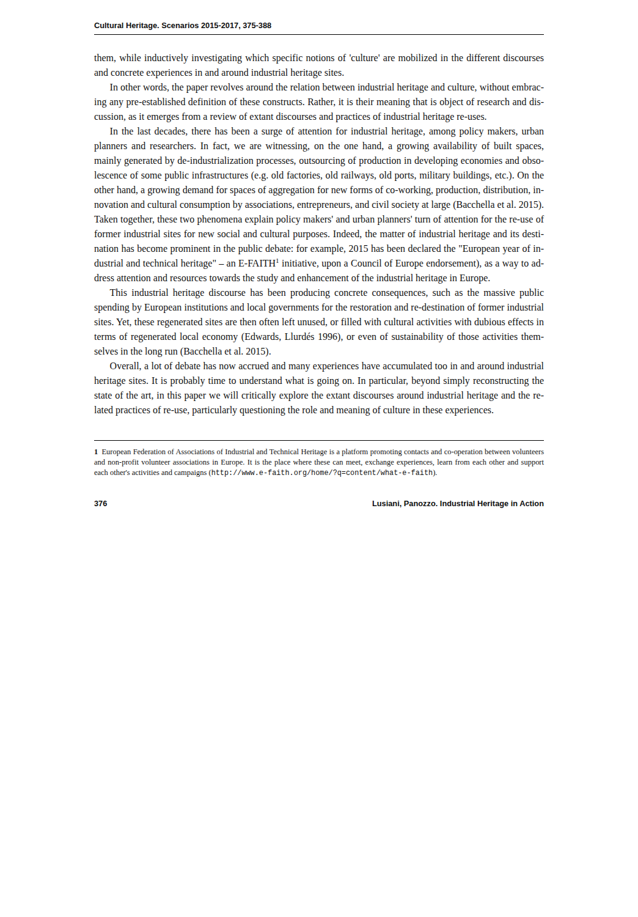Cultural Heritage. Scenarios 2015-2017, 375-388
them, while inductively investigating which specific notions of 'culture' are mobilized in the different discourses and concrete experiences in and around industrial heritage sites.
In other words, the paper revolves around the relation between industrial heritage and culture, without embracing any pre-established definition of these constructs. Rather, it is their meaning that is object of research and discussion, as it emerges from a review of extant discourses and practices of industrial heritage re-uses.
In the last decades, there has been a surge of attention for industrial heritage, among policy makers, urban planners and researchers. In fact, we are witnessing, on the one hand, a growing availability of built spaces, mainly generated by de-industrialization processes, outsourcing of production in developing economies and obsolescence of some public infrastructures (e.g. old factories, old railways, old ports, military buildings, etc.). On the other hand, a growing demand for spaces of aggregation for new forms of co-working, production, distribution, innovation and cultural consumption by associations, entrepreneurs, and civil society at large (Bacchella et al. 2015). Taken together, these two phenomena explain policy makers' and urban planners' turn of attention for the re-use of former industrial sites for new social and cultural purposes. Indeed, the matter of industrial heritage and its destination has become prominent in the public debate: for example, 2015 has been declared the "European year of industrial and technical heritage" – an E-FAITH1 initiative, upon a Council of Europe endorsement), as a way to address attention and resources towards the study and enhancement of the industrial heritage in Europe.
This industrial heritage discourse has been producing concrete consequences, such as the massive public spending by European institutions and local governments for the restoration and re-destination of former industrial sites. Yet, these regenerated sites are then often left unused, or filled with cultural activities with dubious effects in terms of regenerated local economy (Edwards, Llurdés 1996), or even of sustainability of those activities themselves in the long run (Bacchella et al. 2015).
Overall, a lot of debate has now accrued and many experiences have accumulated too in and around industrial heritage sites. It is probably time to understand what is going on. In particular, beyond simply reconstructing the state of the art, in this paper we will critically explore the extant discourses around industrial heritage and the related practices of re-use, particularly questioning the role and meaning of culture in these experiences.
1 European Federation of Associations of Industrial and Technical Heritage is a platform promoting contacts and co-operation between volunteers and non-profit volunteer associations in Europe. It is the place where these can meet, exchange experiences, learn from each other and support each other's activities and campaigns (http://www.e-faith.org/home/?q=content/what-e-faith).
376 Lusiani, Panozzo. Industrial Heritage in Action